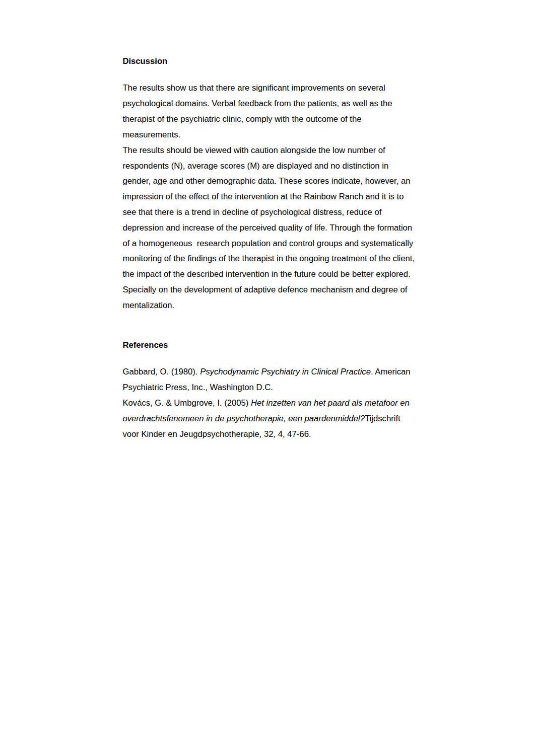Discussion
The results show us that there are significant improvements on several psychological domains. Verbal feedback from the patients, as well as the therapist of the psychiatric clinic, comply with the outcome of the measurements.
The results should be viewed with caution alongside the low number of respondents (N), average scores (M) are displayed and no distinction in gender, age and other demographic data. These scores indicate, however, an impression of the effect of the intervention at the Rainbow Ranch and it is to see that there is a trend in decline of psychological distress, reduce of depression and increase of the perceived quality of life. Through the formation of a homogeneous research population and control groups and systematically monitoring of the findings of the therapist in the ongoing treatment of the client, the impact of the described intervention in the future could be better explored. Specially on the development of adaptive defence mechanism and degree of mentalization.
References
Gabbard, O. (1980). Psychodynamic Psychiatry in Clinical Practice. American Psychiatric Press, Inc., Washington D.C.
Kovács, G. & Umbgrove, I. (2005) Het inzetten van het paard als metafoor en overdrachtsfenomeen in de psychotherapie, een paardenmiddel?Tijdschrift voor Kinder en Jeugdpsychotherapie, 32, 4, 47-66.